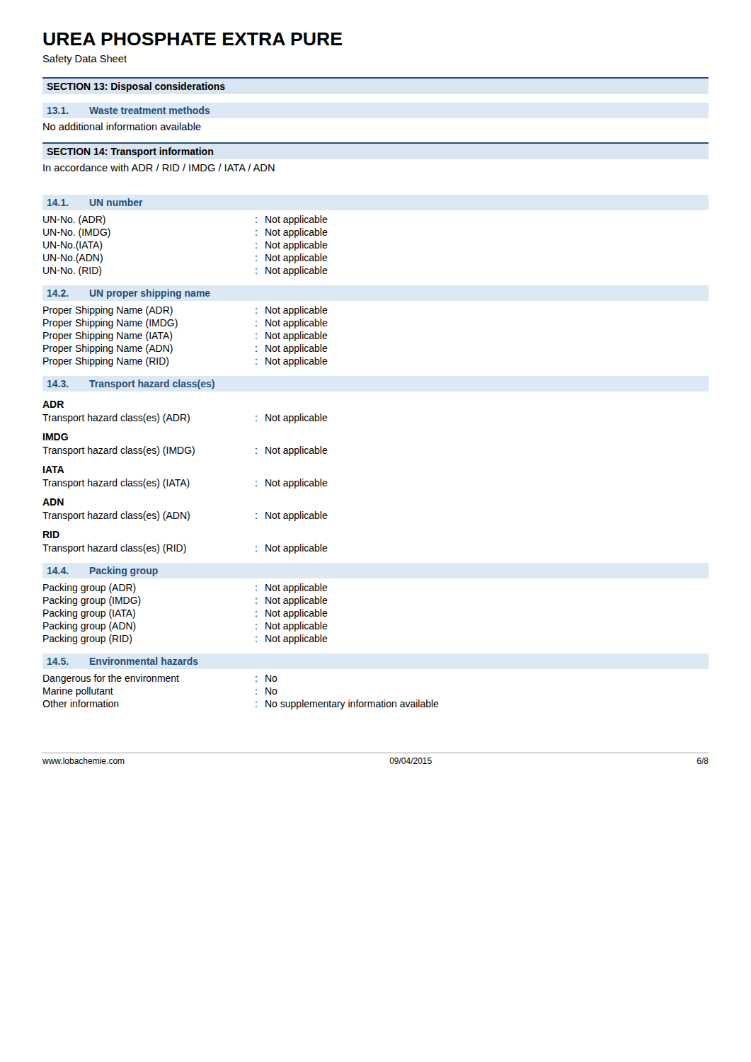UREA PHOSPHATE EXTRA PURE
Safety Data Sheet
SECTION 13: Disposal considerations
13.1. Waste treatment methods
No additional information available
SECTION 14: Transport information
In accordance with ADR / RID / IMDG / IATA / ADN
14.1. UN number
| UN-No. (ADR) | : | Not applicable |
| UN-No. (IMDG) | : | Not applicable |
| UN-No.(IATA) | : | Not applicable |
| UN-No.(ADN) | : | Not applicable |
| UN-No. (RID) | : | Not applicable |
14.2. UN proper shipping name
| Proper Shipping Name (ADR) | : | Not applicable |
| Proper Shipping Name (IMDG) | : | Not applicable |
| Proper Shipping Name (IATA) | : | Not applicable |
| Proper Shipping Name (ADN) | : | Not applicable |
| Proper Shipping Name (RID) | : | Not applicable |
14.3. Transport hazard class(es)
ADR
| Transport hazard class(es) (ADR) | : | Not applicable |
IMDG
| Transport hazard class(es) (IMDG) | : | Not applicable |
IATA
| Transport hazard class(es) (IATA) | : | Not applicable |
ADN
| Transport hazard class(es) (ADN) | : | Not applicable |
RID
| Transport hazard class(es) (RID) | : | Not applicable |
14.4. Packing group
| Packing group (ADR) | : | Not applicable |
| Packing group (IMDG) | : | Not applicable |
| Packing group (IATA) | : | Not applicable |
| Packing group (ADN) | : | Not applicable |
| Packing group (RID) | : | Not applicable |
14.5. Environmental hazards
| Dangerous for the environment | : | No |
| Marine pollutant | : | No |
| Other information | : | No supplementary information available |
www.lobachemie.com
09/04/2015
6/8